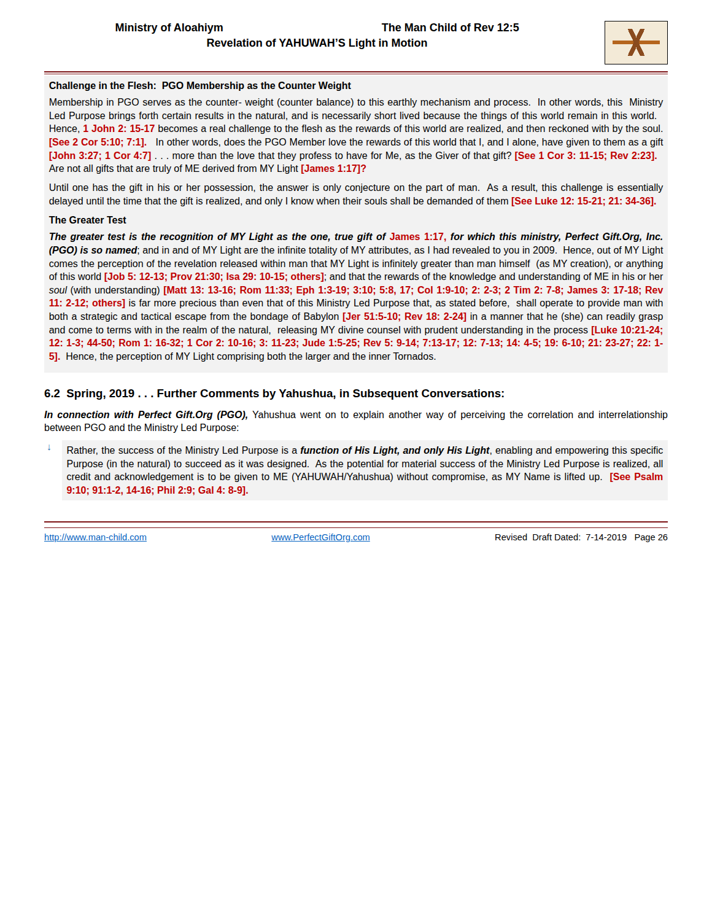Ministry of Aloahiym The Man Child of Rev 12:5
Revelation of YAHUWAH’S Light in Motion
Challenge in the Flesh: PGO Membership as the Counter Weight
Membership in PGO serves as the counter- weight (counter balance) to this earthly mechanism and process. In other words, this Ministry Led Purpose brings forth certain results in the natural, and is necessarily short lived because the things of this world remain in this world. Hence, 1 John 2: 15-17 becomes a real challenge to the flesh as the rewards of this world are realized, and then reckoned with by the soul. [See 2 Cor 5:10; 7:1]. In other words, does the PGO Member love the rewards of this world that I, and I alone, have given to them as a gift [John 3:27; 1 Cor 4:7] . . . more than the love that they profess to have for Me, as the Giver of that gift? [See 1 Cor 3: 11-15; Rev 2:23]. Are not all gifts that are truly of ME derived from MY Light [James 1:17]?
Until one has the gift in his or her possession, the answer is only conjecture on the part of man. As a result, this challenge is essentially delayed until the time that the gift is realized, and only I know when their souls shall be demanded of them [See Luke 12: 15-21; 21: 34-36].
The Greater Test
The greater test is the recognition of MY Light as the one, true gift of James 1:17, for which this ministry, Perfect Gift.Org, Inc. (PGO) is so named; and in and of MY Light are the infinite totality of MY attributes, as I had revealed to you in 2009. Hence, out of MY Light comes the perception of the revelation released within man that MY Light is infinitely greater than man himself (as MY creation), or anything of this world [Job 5: 12-13; Prov 21:30; Isa 29: 10-15; others]; and that the rewards of the knowledge and understanding of ME in his or her soul (with understanding) [Matt 13: 13-16; Rom 11:33; Eph 1:3-19; 3:10; 5:8, 17; Col 1:9-10; 2: 2-3; 2 Tim 2: 7-8; James 3: 17-18; Rev 11: 2-12; others] is far more precious than even that of this Ministry Led Purpose that, as stated before, shall operate to provide man with both a strategic and tactical escape from the bondage of Babylon [Jer 51:5-10; Rev 18: 2-24] in a manner that he (she) can readily grasp and come to terms with in the realm of the natural, releasing MY divine counsel with prudent understanding in the process [Luke 10:21-24; 12: 1-3; 44-50; Rom 1: 16-32; 1 Cor 2: 10-16; 3: 11-23; Jude 1:5-25; Rev 5: 9-14; 7:13-17; 12: 7-13; 14: 4-5; 19: 6-10; 21: 23-27; 22: 1-5]. Hence, the perception of MY Light comprising both the larger and the inner Tornados.
6.2 Spring, 2019 . . . Further Comments by Yahushua, in Subsequent Conversations:
In connection with Perfect Gift.Org (PGO), Yahushua went on to explain another way of perceiving the correlation and interrelationship between PGO and the Ministry Led Purpose:
Rather, the success of the Ministry Led Purpose is a function of His Light, and only His Light, enabling and empowering this specific Purpose (in the natural) to succeed as it was designed. As the potential for material success of the Ministry Led Purpose is realized, all credit and acknowledgement is to be given to ME (YAHUWAH/Yahushua) without compromise, as MY Name is lifted up. [See Psalm 9:10; 91:1-2, 14-16; Phil 2:9; Gal 4: 8-9].
http://www.man-child.com www.PerfectGiftOrg.com Revised Draft Dated: 7-14-2019 Page 26